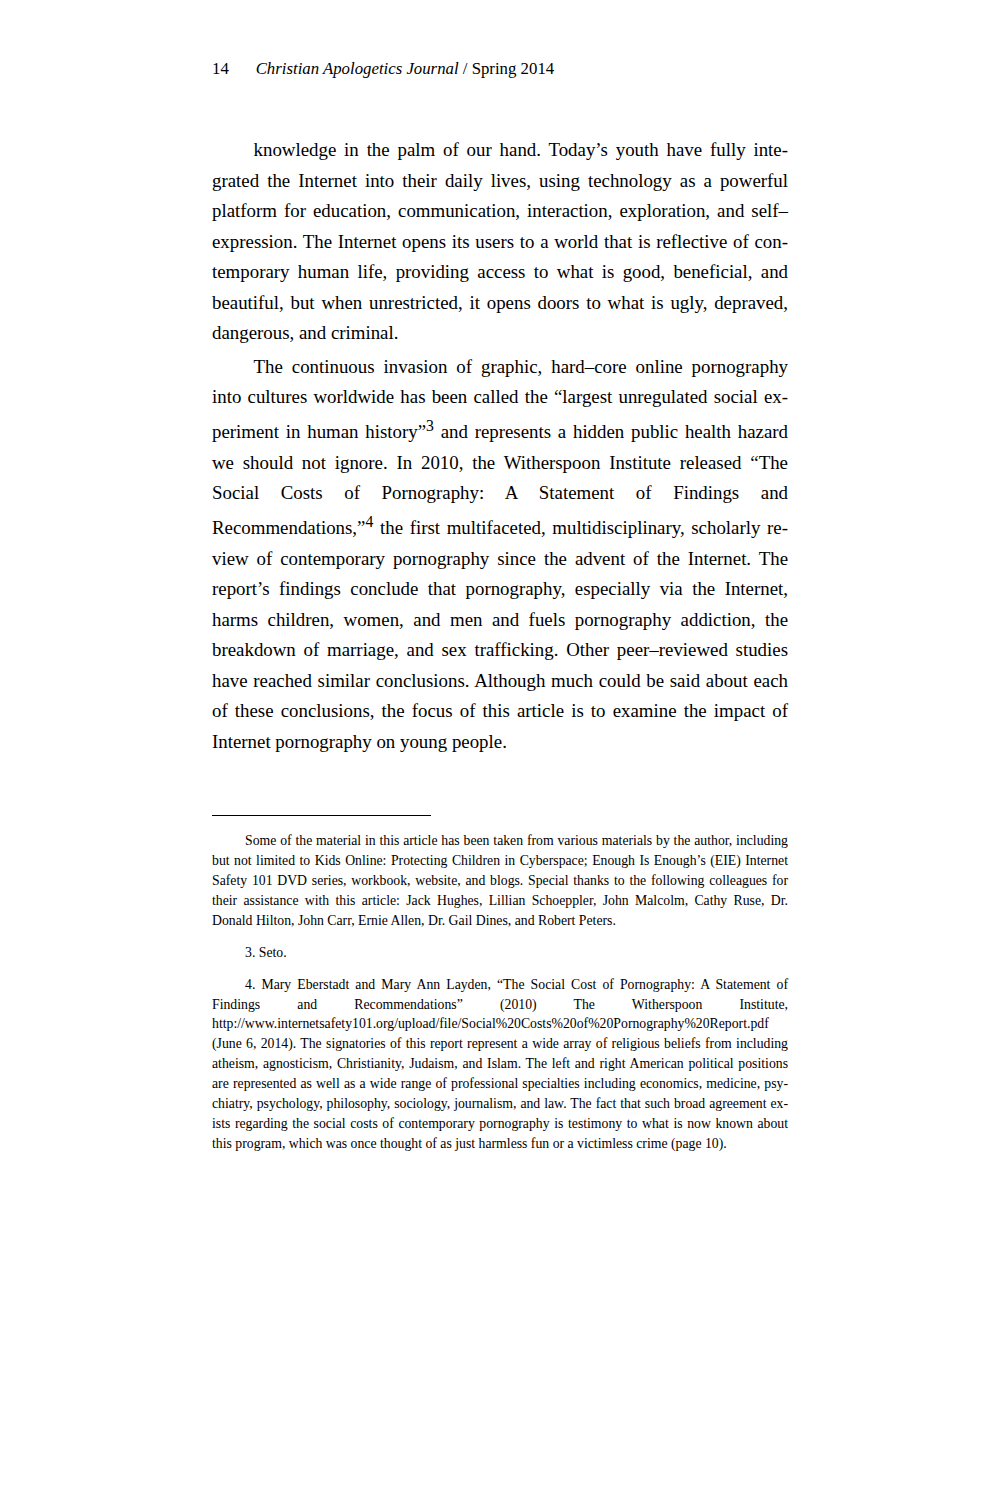14 Christian Apologetics Journal / Spring 2014
knowledge in the palm of our hand. Today’s youth have fully integrated the Internet into their daily lives, using technology as a powerful platform for education, communication, interaction, exploration, and self–expression. The Internet opens its users to a world that is reflective of contemporary human life, providing access to what is good, beneficial, and beautiful, but when unrestricted, it opens doors to what is ugly, depraved, dangerous, and criminal.
The continuous invasion of graphic, hard–core online pornography into cultures worldwide has been called the “largest unregulated social experiment in human history”3 and represents a hidden public health hazard we should not ignore. In 2010, the Witherspoon Institute released “The Social Costs of Pornography: A Statement of Findings and Recommendations,”4 the first multifaceted, multidisciplinary, scholarly review of contemporary pornography since the advent of the Internet. The report’s findings conclude that pornography, especially via the Internet, harms children, women, and men and fuels pornography addiction, the breakdown of marriage, and sex trafficking. Other peer–reviewed studies have reached similar conclusions. Although much could be said about each of these conclusions, the focus of this article is to examine the impact of Internet pornography on young people.
Some of the material in this article has been taken from various materials by the author, including but not limited to Kids Online: Protecting Children in Cyberspace; Enough Is Enough’s (EIE) Internet Safety 101 DVD series, workbook, website, and blogs. Special thanks to the following colleagues for their assistance with this article: Jack Hughes, Lillian Schoeppler, John Malcolm, Cathy Ruse, Dr. Donald Hilton, John Carr, Ernie Allen, Dr. Gail Dines, and Robert Peters.
3. Seto.
4. Mary Eberstadt and Mary Ann Layden, “The Social Cost of Pornography: A Statement of Findings and Recommendations” (2010) The Witherspoon Institute, http://www.internetsafety101.org/upload/file/Social%20Costs%20of%20Pornography%20Report.pdf (June 6, 2014). The signatories of this report represent a wide array of religious beliefs from including atheism, agnosticism, Christianity, Judaism, and Islam. The left and right American political positions are represented as well as a wide range of professional specialties including economics, medicine, psychiatry, psychology, philosophy, sociology, journalism, and law. The fact that such broad agreement exists regarding the social costs of contemporary pornography is testimony to what is now known about this program, which was once thought of as just harmless fun or a victimless crime (page 10).